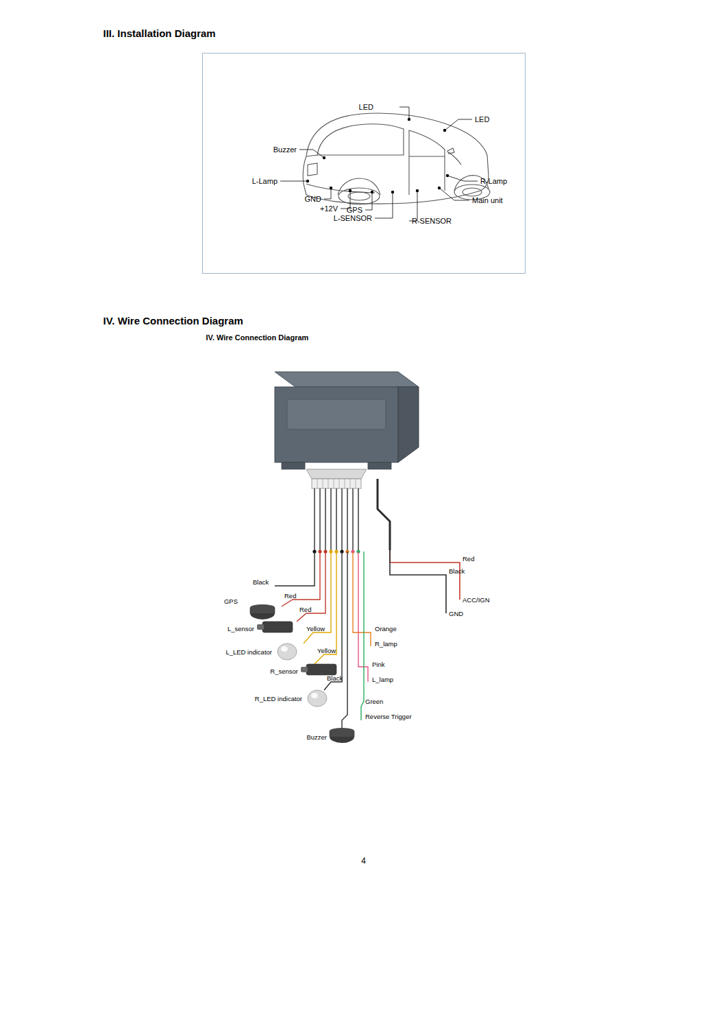III. Installation Diagram
LED LED Buzzer L-Lamp GND +12V GPS L-SENSOR R-SENSOR Main unit R-Lamp
IV. Wire Connection Diagram
IV. Wire Connection Diagram
Red Black ACC/IGN GND Black Red GPS Red L_sensor Yellow L_LED indicator Yellow R_sensor Black R_LED indicator Buzzer Orange R_lamp Pink L_lamp Green Reverse Trigger
4